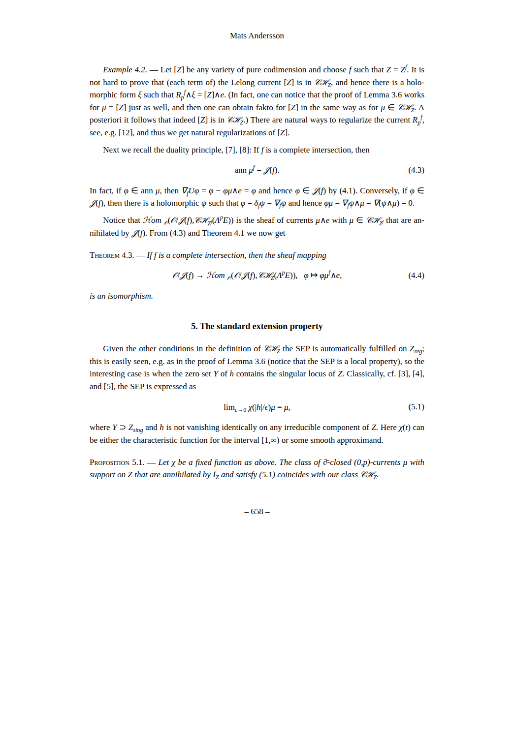Mats Andersson
Example 4.2. — Let [Z] be any variety of pure codimension and choose f such that Z = Zf. It is not hard to prove that (each term of) the Lelong current [Z] is in 𝒞ℋZ, and hence there is a holomorphic form ξ such that Rpf∧ξ = [Z]∧e. (In fact, one can notice that the proof of Lemma 3.6 works for μ = [Z] just as well, and then one can obtain fakto for [Z] in the same way as for μ ∈ 𝒞ℋZ. A posteriori it follows that indeed [Z] is in 𝒞ℋZ.) There are natural ways to regularize the current Rpf, see, e.g. [12], and thus we get natural regularizations of [Z].
Next we recall the duality principle, [7], [8]: If f is a complete intersection, then
ann μf = 𝒥(f). (4.3)
In fact, if φ ∈ ann μ, then ∇fUφ = φ − φμ∧e = φ and hence φ ∈ 𝒥(f) by (4.1). Conversely, if φ ∈ 𝒥(f), then there is a holomorphic ψ such that φ = δfψ = ∇fψ and hence φμ = ∇fψ∧μ = ∇(ψ∧μ) = 0.
Notice that ℋom 𝒪(𝒪/𝒥(f),𝒞ℋZf(ΛpE)) is the sheaf of currents μ∧e with μ ∈ 𝒞ℋZf that are annihilated by 𝒥(f). From (4.3) and Theorem 4.1 we now get
Theorem 4.3. — If f is a complete intersection, then the sheaf mapping
𝒪/𝒥(f) → ℋom 𝒪(𝒪/𝒥(f),𝒞ℋZ(ΛpE)), φ ↦ φμf∧e, (4.4)
is an isomorphism.
5. The standard extension property
Given the other conditions in the definition of 𝒞ℋZ the SEP is automatically fulfilled on Zreg; this is easily seen, e.g. as in the proof of Lemma 3.6 (notice that the SEP is a local property), so the interesting case is when the zero set Y of h contains the singular locus of Z. Classically, cf. [3], [4], and [5], the SEP is expressed as
limϵ→0 χ(|h|/ϵ)μ = μ, (5.1)
where Y ⊃ Zsing and h is not vanishing identically on any irreducible component of Z. Here χ(t) can be either the characteristic function for the interval [1,∞) or some smooth approximand.
Proposition 5.1. — Let χ be a fixed function as above. The class of ∂̄-closed (0,p)-currents μ with support on Z that are annihilated by ĪZ and satisfy (5.1) coincides with our class 𝒞ℋZ.
– 658 –